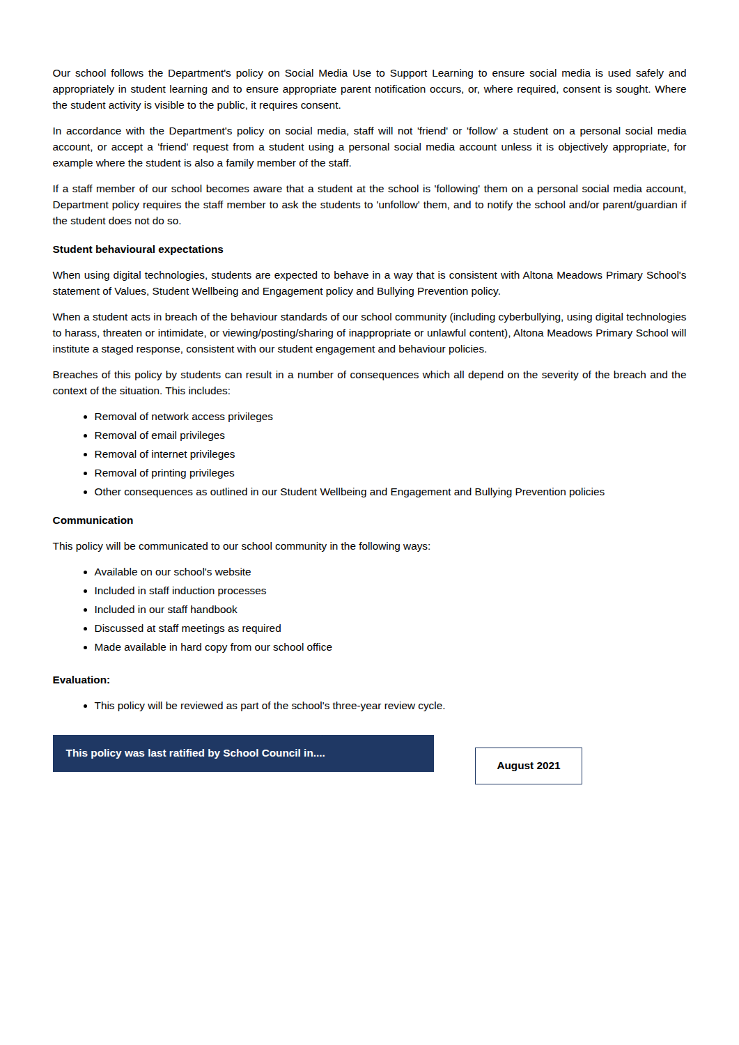Our school follows the Department's policy on Social Media Use to Support Learning to ensure social media is used safely and appropriately in student learning and to ensure appropriate parent notification occurs, or, where required, consent is sought. Where the student activity is visible to the public, it requires consent.
In accordance with the Department's policy on social media, staff will not 'friend' or 'follow' a student on a personal social media account, or accept a 'friend' request from a student using a personal social media account unless it is objectively appropriate, for example where the student is also a family member of the staff.
If a staff member of our school becomes aware that a student at the school is 'following' them on a personal social media account, Department policy requires the staff member to ask the students to 'unfollow' them, and to notify the school and/or parent/guardian if the student does not do so.
Student behavioural expectations
When using digital technologies, students are expected to behave in a way that is consistent with Altona Meadows Primary School's statement of Values, Student Wellbeing and Engagement policy and Bullying Prevention policy.
When a student acts in breach of the behaviour standards of our school community (including cyberbullying, using digital technologies to harass, threaten or intimidate, or viewing/posting/sharing of inappropriate or unlawful content), Altona Meadows Primary School will institute a staged response, consistent with our student engagement and behaviour policies.
Breaches of this policy by students can result in a number of consequences which all depend on the severity of the breach and the context of the situation. This includes:
Removal of network access privileges
Removal of email privileges
Removal of internet privileges
Removal of printing privileges
Other consequences as outlined in our Student Wellbeing and Engagement and Bullying Prevention policies
Communication
This policy will be communicated to our school community in the following ways:
Available on our school's website
Included in staff induction processes
Included in our staff handbook
Discussed at staff meetings as required
Made available in hard copy from our school office
Evaluation:
This policy will be reviewed as part of the school's three-year review cycle.
This policy was last ratified by School Council in....
August 2021